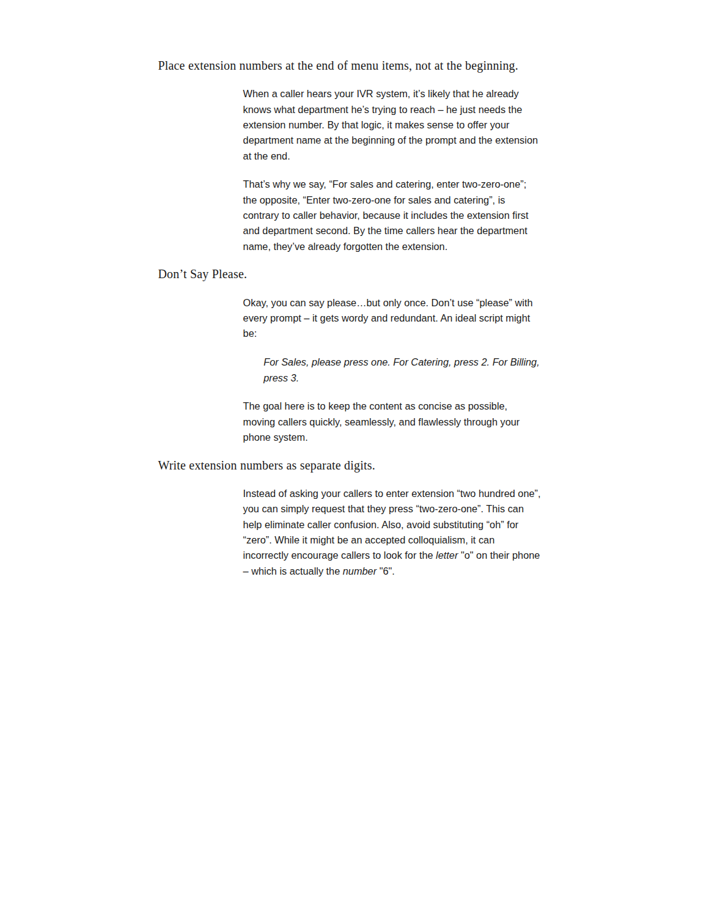Place extension numbers at the end of menu items, not at the beginning.
When a caller hears your IVR system, it’s likely that he already knows what department he’s trying to reach – he just needs the extension number. By that logic, it makes sense to offer your department name at the beginning of the prompt and the extension at the end.
That’s why we say, “For sales and catering, enter two-zero-one”; the opposite, “Enter two-zero-one for sales and catering”, is contrary to caller behavior, because it includes the extension first and department second. By the time callers hear the department name, they’ve already forgotten the extension.
Don’t Say Please.
Okay, you can say please…but only once. Don’t use “please” with every prompt – it gets wordy and redundant. An ideal script might be:
For Sales, please press one. For Catering, press 2. For Billing, press 3.
The goal here is to keep the content as concise as possible, moving callers quickly, seamlessly, and flawlessly through your phone system.
Write extension numbers as separate digits.
Instead of asking your callers to enter extension “two hundred one”, you can simply request that they press “two-zero-one”. This can help eliminate caller confusion. Also, avoid substituting “oh” for “zero”. While it might be an accepted colloquialism, it can incorrectly encourage callers to look for the letter "o" on their phone – which is actually the number "6".